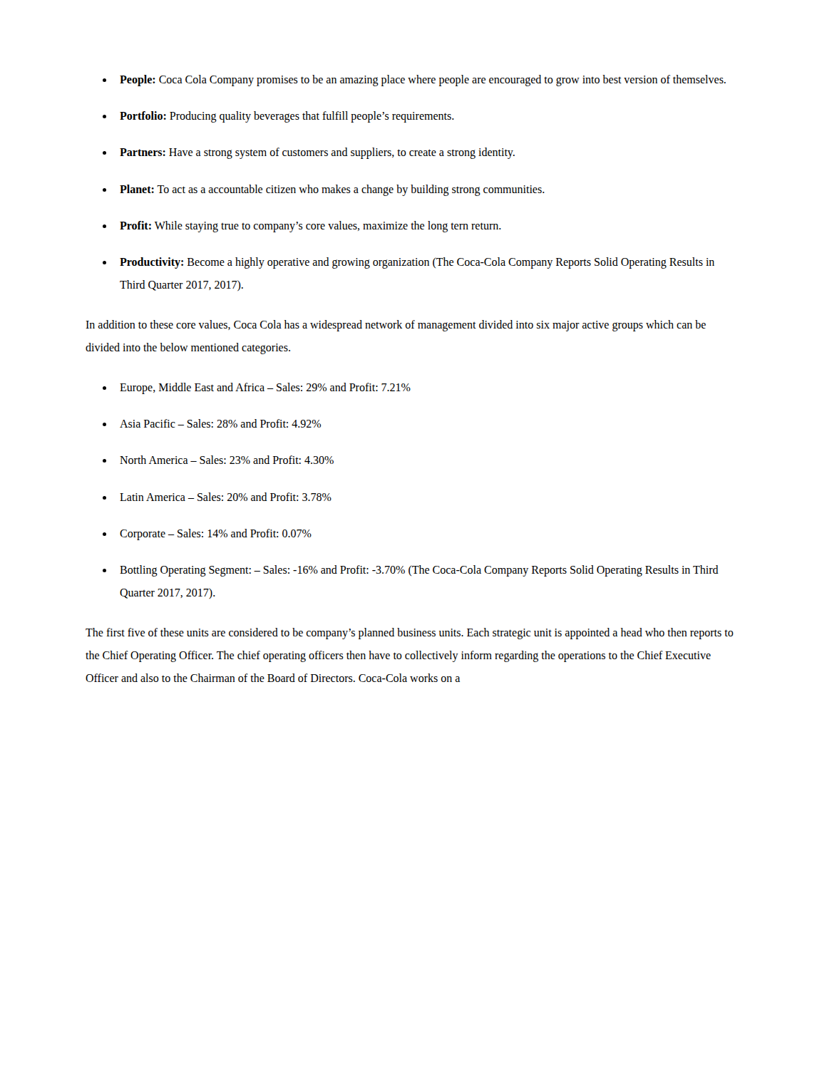People: Coca Cola Company promises to be an amazing place where people are encouraged to grow into best version of themselves.
Portfolio: Producing quality beverages that fulfill people’s requirements.
Partners: Have a strong system of customers and suppliers, to create a strong identity.
Planet: To act as a accountable citizen who makes a change by building strong communities.
Profit: While staying true to company’s core values, maximize the long tern return.
Productivity: Become a highly operative and growing organization (The Coca-Cola Company Reports Solid Operating Results in Third Quarter 2017, 2017).
In addition to these core values, Coca Cola has a widespread network of management divided into six major active groups which can be divided into the below mentioned categories.
Europe, Middle East and Africa – Sales: 29% and Profit: 7.21%
Asia Pacific – Sales: 28% and Profit: 4.92%
North America – Sales: 23% and Profit: 4.30%
Latin America – Sales: 20% and Profit: 3.78%
Corporate – Sales: 14% and Profit: 0.07%
Bottling Operating Segment: – Sales: -16% and Profit: -3.70% (The Coca-Cola Company Reports Solid Operating Results in Third Quarter 2017, 2017).
The first five of these units are considered to be company’s planned business units. Each strategic unit is appointed a head who then reports to the Chief Operating Officer. The chief operating officers then have to collectively inform regarding the operations to the Chief Executive Officer and also to the Chairman of the Board of Directors. Coca-Cola works on a